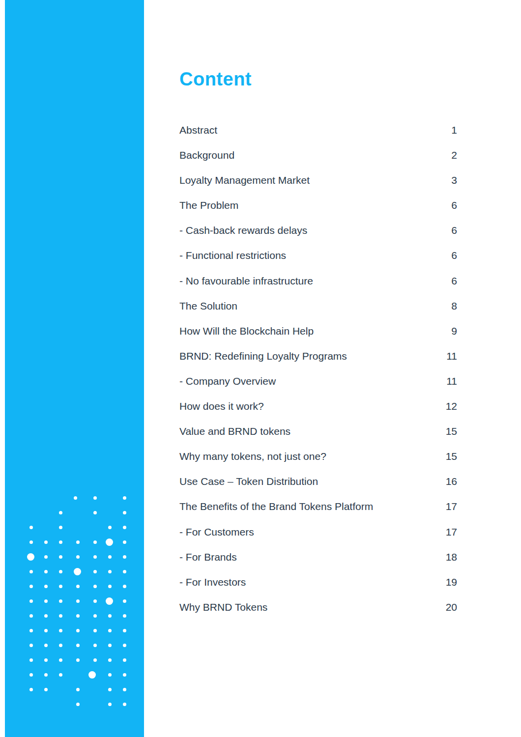Content
Abstract 1
Background 2
Loyalty Management Market 3
The Problem 6
- Cash-back rewards delays 6
- Functional restrictions 6
- No favourable infrastructure 6
The Solution 8
How Will the Blockchain Help 9
BRND: Redefining Loyalty Programs 11
- Company Overview 11
How does it work?12
Value and BRND tokens 15
Why many tokens, not just one?15
Use Case – Token Distribution 16
The Benefits of the Brand Tokens Platform 17
- For Customers 17
- For Brands 18
- For Investors 19
Why BRND Tokens 20